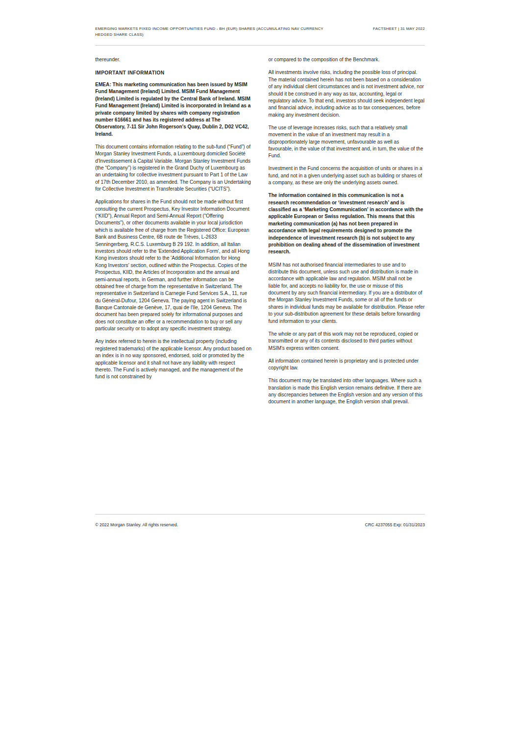Emerging Markets Fixed Income Opportunities Fund - BH (EUR) Shares (Accumulating NAV Currency Hedged Share Class)
Factsheet | 31 May 2022
thereunder.
Important Information
EMEA: This marketing communication has been issued by MSIM Fund Management (Ireland) Limited. MSIM Fund Management (Ireland) Limited is regulated by the Central Bank of Ireland. MSIM Fund Management (Ireland) Limited is incorporated in Ireland as a private company limited by shares with company registration number 616661 and has its registered address at The Observatory, 7-11 Sir John Rogerson's Quay, Dublin 2, D02 VC42, Ireland.
This document contains information relating to the sub-fund (“Fund”) of Morgan Stanley Investment Funds, a Luxembourg domiciled Société d'Investissement à Capital Variable. Morgan Stanley Investment Funds (the “Company”) is registered in the Grand Duchy of Luxembourg as an undertaking for collective investment pursuant to Part 1 of the Law of 17th December 2010, as amended. The Company is an Undertaking for Collective Investment in Transferable Securities (“UCITS”).
Applications for shares in the Fund should not be made without first consulting the current Prospectus, Key Investor Information Document (“KIID”), Annual Report and Semi-Annual Report (“Offering Documents”), or other documents available in your local jurisdiction which is available free of charge from the Registered Office: European Bank and Business Centre, 6B route de Trèves, L-2633 Senningerberg, R.C.S. Luxemburg B 29 192. In addition, all Italian investors should refer to the 'Extended Application Form', and all Hong Kong investors should refer to the 'Additional Information for Hong Kong Investors' section, outlined within the Prospectus. Copies of the Prospectus, KIID, the Articles of Incorporation and the annual and semi-annual reports, in German, and further information can be obtained free of charge from the representative in Switzerland. The representative in Switzerland is Carnegie Fund Services S.A., 11, rue du Général-Dufour, 1204 Geneva. The paying agent in Switzerland is Banque Cantonale de Genève, 17, quai de l'Ile, 1204 Geneva. The document has been prepared solely for informational purposes and does not constitute an offer or a recommendation to buy or sell any particular security or to adopt any specific investment strategy.
Any index referred to herein is the intellectual property (including registered trademarks) of the applicable licensor. Any product based on an index is in no way sponsored, endorsed, sold or promoted by the applicable licensor and it shall not have any liability with respect thereto. The Fund is actively managed, and the management of the fund is not constrained by
or compared to the composition of the Benchmark.
All investments involve risks, including the possible loss of principal. The material contained herein has not been based on a consideration of any individual client circumstances and is not investment advice, nor should it be construed in any way as tax, accounting, legal or regulatory advice. To that end, investors should seek independent legal and financial advice, including advice as to tax consequences, before making any investment decision.
The use of leverage increases risks, such that a relatively small movement in the value of an investment may result in a disproportionately large movement, unfavourable as well as favourable, in the value of that investment and, in turn, the value of the Fund.
Investment in the Fund concerns the acquisition of units or shares in a fund, and not in a given underlying asset such as building or shares of a company, as these are only the underlying assets owned.
The information contained in this communication is not a research recommendation or ‘investment research’ and is classified as a ‘Marketing Communication' in accordance with the applicable European or Swiss regulation. This means that this marketing communication (a) has not been prepared in accordance with legal requirements designed to promote the independence of investment research (b) is not subject to any prohibition on dealing ahead of the dissemination of investment research.
MSIM has not authorised financial intermediaries to use and to distribute this document, unless such use and distribution is made in accordance with applicable law and regulation. MSIM shall not be liable for, and accepts no liability for, the use or misuse of this document by any such financial intermediary. If you are a distributor of the Morgan Stanley Investment Funds, some or all of the funds or shares in individual funds may be available for distribution. Please refer to your sub-distribution agreement for these details before forwarding fund information to your clients.
The whole or any part of this work may not be reproduced, copied or transmitted or any of its contents disclosed to third parties without MSIM's express written consent.
All information contained herein is proprietary and is protected under copyright law.
This document may be translated into other languages. Where such a translation is made this English version remains definitive. If there are any discrepancies between the English version and any version of this document in another language, the English version shall prevail.
© 2022 Morgan Stanley. All rights reserved.
CRC 4237055 Exp: 01/31/2023